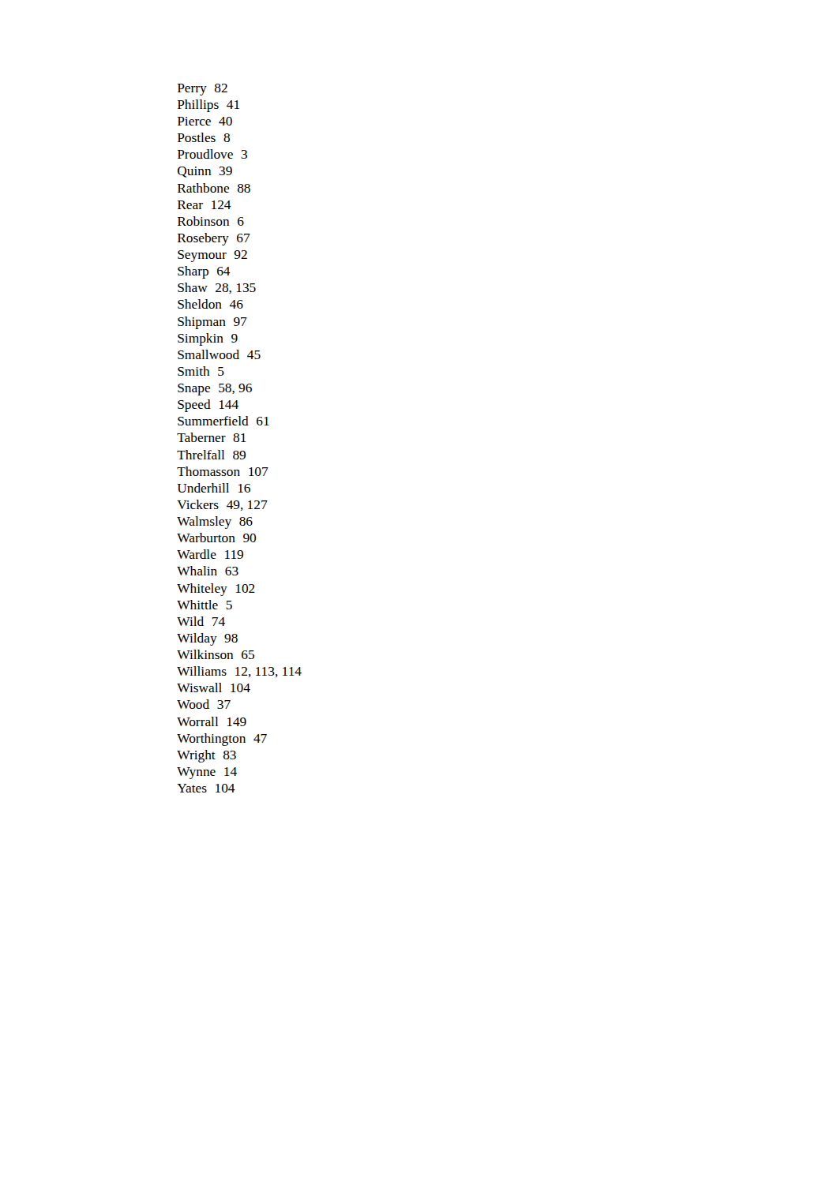Perry82
Phillips41
Pierce40
Postles8
Proudlove3
Quinn39
Rathbone88
Rear124
Robinson6
Rosebery67
Seymour92
Sharp64
Shaw28, 135
Sheldon46
Shipman97
Simpkin9
Smallwood45
Smith5
Snape58, 96
Speed144
Summerfield61
Taberner81
Threlfall89
Thomasson107
Underhill16
Vickers49, 127
Walmsley86
Warburton90
Wardle119
Whalin63
Whiteley102
Whittle5
Wild74
Wilday98
Wilkinson65
Williams12, 113, 114
Wiswall104
Wood37
Worrall149
Worthington47
Wright83
Wynne14
Yates104